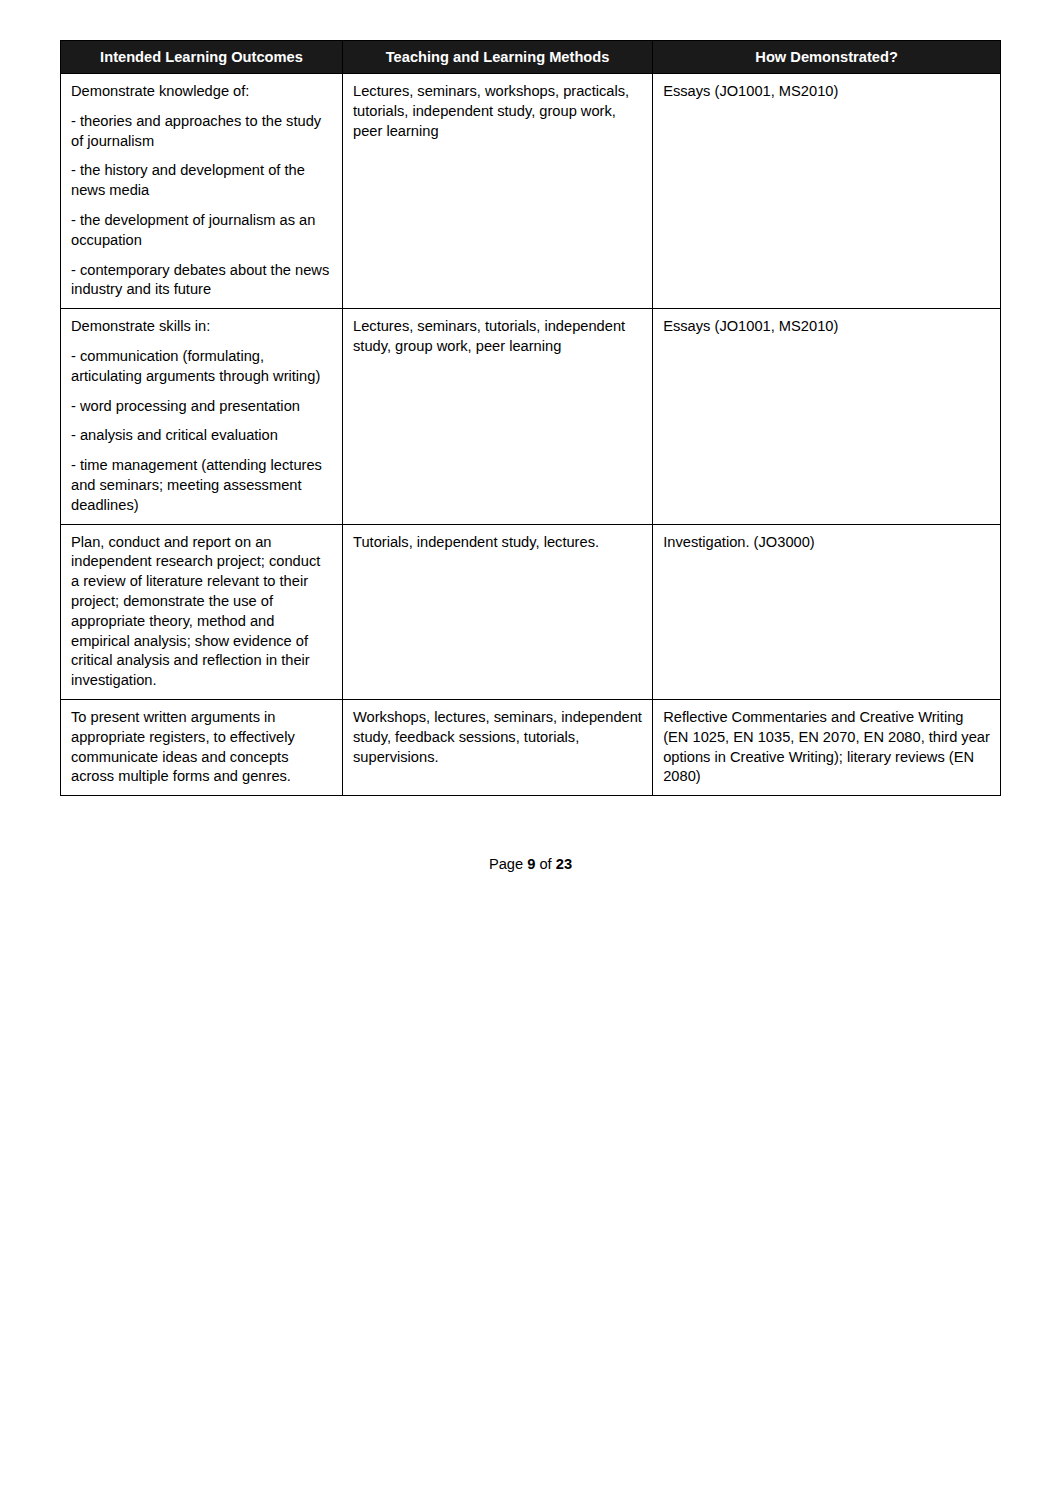| Intended Learning Outcomes | Teaching and Learning Methods | How Demonstrated? |
| --- | --- | --- |
| Demonstrate knowledge of: - theories and approaches to the study of journalism - the history and development of the news media - the development of journalism as an occupation - contemporary debates about the news industry and its future | Lectures, seminars, workshops, practicals, tutorials, independent study, group work, peer learning | Essays (JO1001, MS2010) |
| Demonstrate skills in: - communication (formulating, articulating arguments through writing) - word processing and presentation - analysis and critical evaluation - time management (attending lectures and seminars; meeting assessment deadlines) | Lectures, seminars, tutorials, independent study, group work, peer learning | Essays (JO1001, MS2010) |
| Plan, conduct and report on an independent research project; conduct a review of literature relevant to their project; demonstrate the use of appropriate theory, method and empirical analysis; show evidence of critical analysis and reflection in their investigation. | Tutorials, independent study, lectures. | Investigation. (JO3000) |
| To present written arguments in appropriate registers, to effectively communicate ideas and concepts across multiple forms and genres. | Workshops, lectures, seminars, independent study, feedback sessions, tutorials, supervisions. | Reflective Commentaries and Creative Writing (EN 1025, EN 1035, EN 2070, EN 2080, third year options in Creative Writing); literary reviews (EN 2080) |
Page 9 of 23